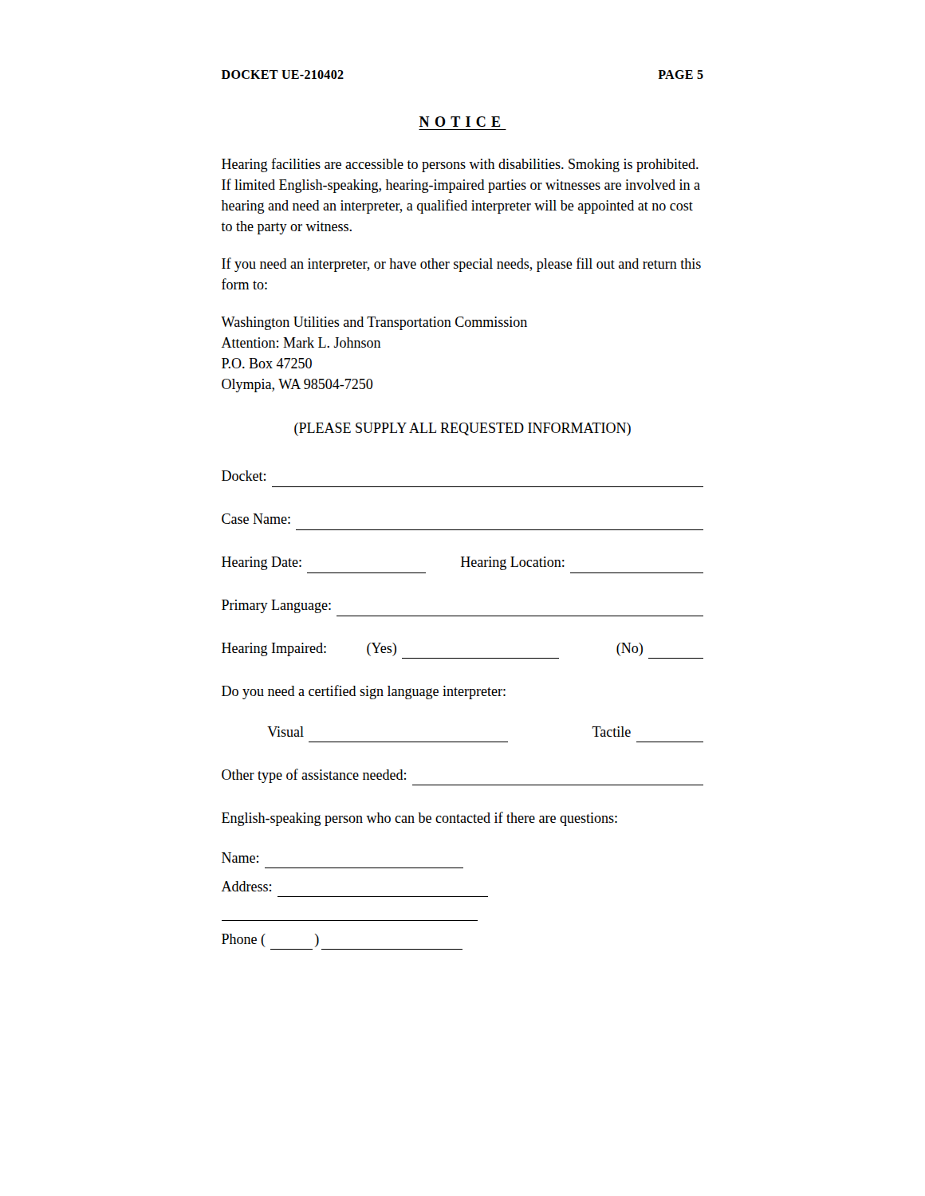DOCKET UE-210402 PAGE 5
NOTICE
Hearing facilities are accessible to persons with disabilities. Smoking is prohibited. If limited English-speaking, hearing-impaired parties or witnesses are involved in a hearing and need an interpreter, a qualified interpreter will be appointed at no cost to the party or witness.
If you need an interpreter, or have other special needs, please fill out and return this form to:
Washington Utilities and Transportation Commission
Attention: Mark L. Johnson
P.O. Box 47250
Olympia, WA 98504-7250
(PLEASE SUPPLY ALL REQUESTED INFORMATION)
Docket:
Case Name:
Hearing Date: Hearing Location:
Primary Language:
Hearing Impaired: (Yes) (No)
Do you need a certified sign language interpreter:
Visual Tactile
Other type of assistance needed:
English-speaking person who can be contacted if there are questions:
Name:
Address:
Phone ( )